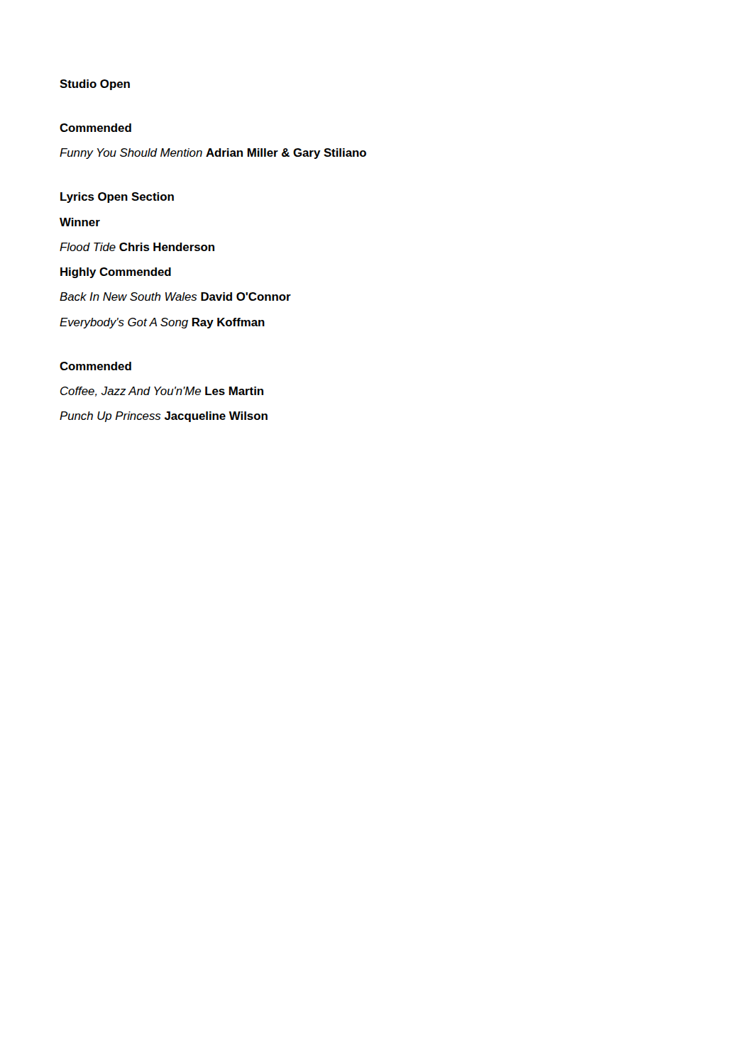Studio Open
Commended
Funny You Should Mention Adrian Miller & Gary Stiliano
Lyrics Open Section
Winner
Flood Tide Chris Henderson
Highly Commended
Back In New South Wales David O'Connor
Everybody's Got A Song Ray Koffman
Commended
Coffee, Jazz And You'n'Me Les Martin
Punch Up Princess Jacqueline Wilson